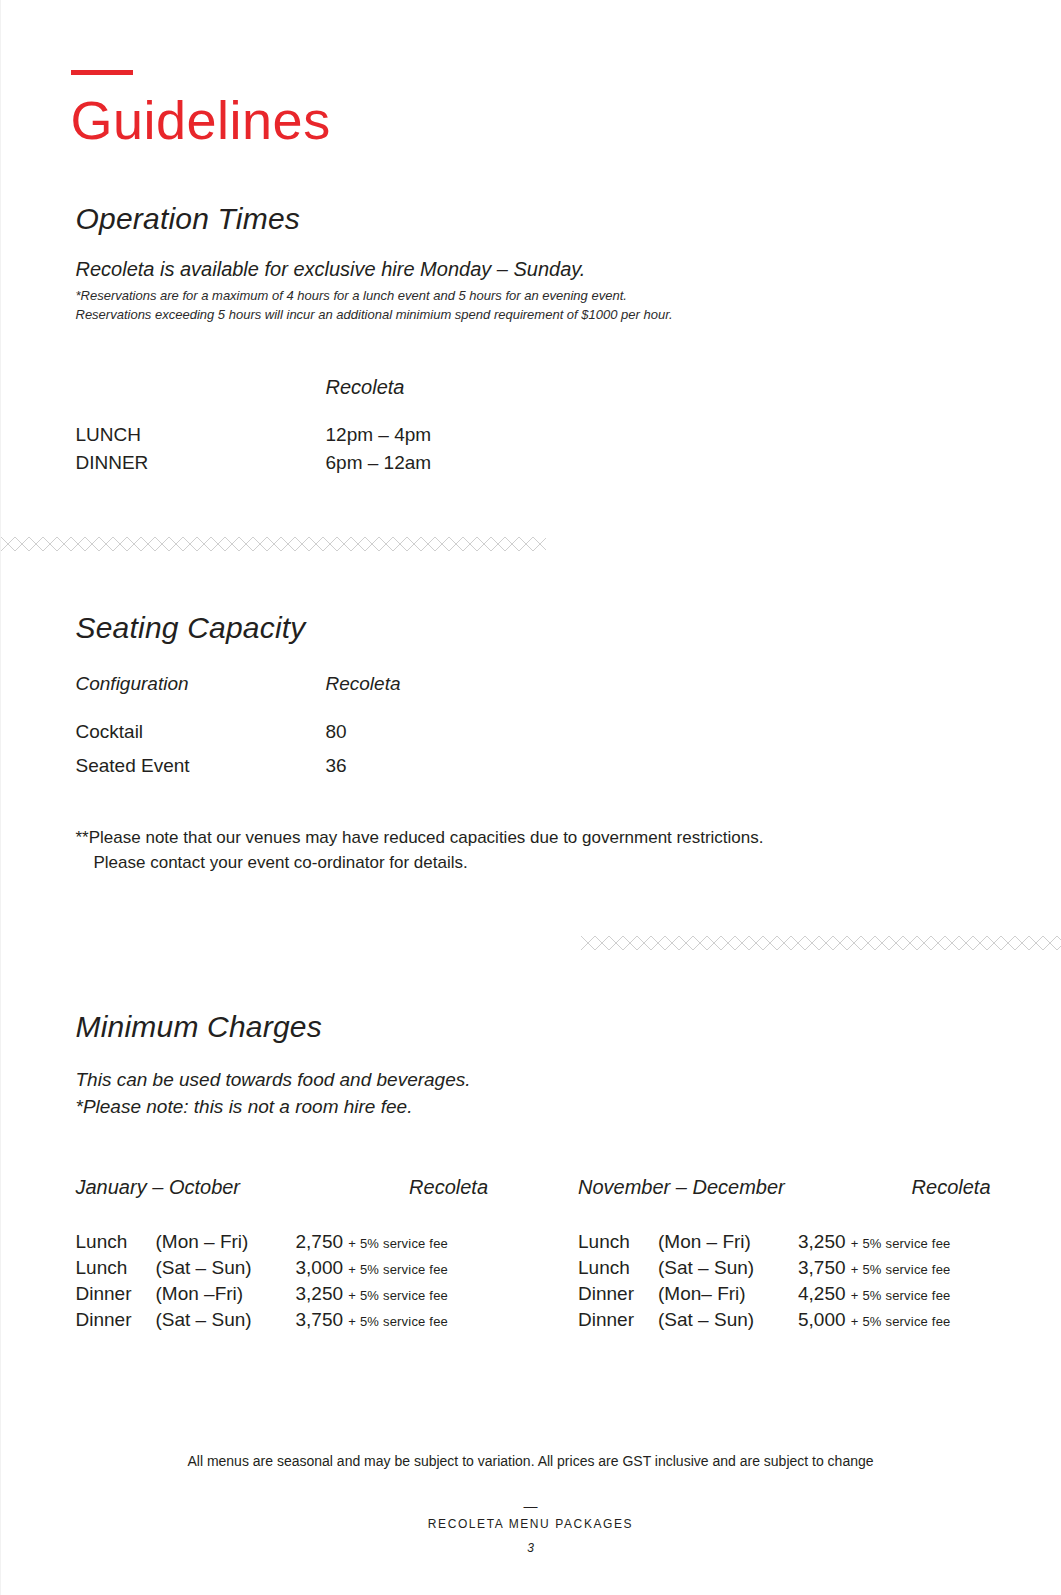Guidelines
Operation Times
Recoleta is available for exclusive hire Monday – Sunday.
*Reservations are for a maximum of 4 hours for a lunch event and 5 hours for an evening event.
Reservations exceeding 5 hours will incur an additional minimium spend requirement of $1000 per hour.
| | Recoleta |
| LUNCH | 12pm – 4pm |
| DINNER | 6pm – 12am |
Seating Capacity
| Configuration | Recoleta |
| Cocktail | 80 |
| Seated Event | 36 |
**Please note that our venues may have reduced capacities due to government restrictions. Please contact your event co-ordinator for details.
Minimum Charges
This can be used towards food and beverages.
*Please note: this is not a room hire fee.
January – October Recoleta
| Lunch | (Mon – Fri) | 2,750 + 5% service fee |
| Lunch | (Sat – Sun) | 3,000 + 5% service fee |
| Dinner | (Mon –Fri) | 3,250 + 5% service fee |
| Dinner | (Sat – Sun) | 3,750 + 5% service fee |
November – December Recoleta
| Lunch | (Mon – Fri) | 3,250 + 5% service fee |
| Lunch | (Sat – Sun) | 3,750 + 5% service fee |
| Dinner | (Mon– Fri) | 4,250 + 5% service fee |
| Dinner | (Sat – Sun) | 5,000 + 5% service fee |
All menus are seasonal and may be subject to variation. All prices are GST inclusive and are subject to change
—
RECOLETA MENU PACKAGES
3